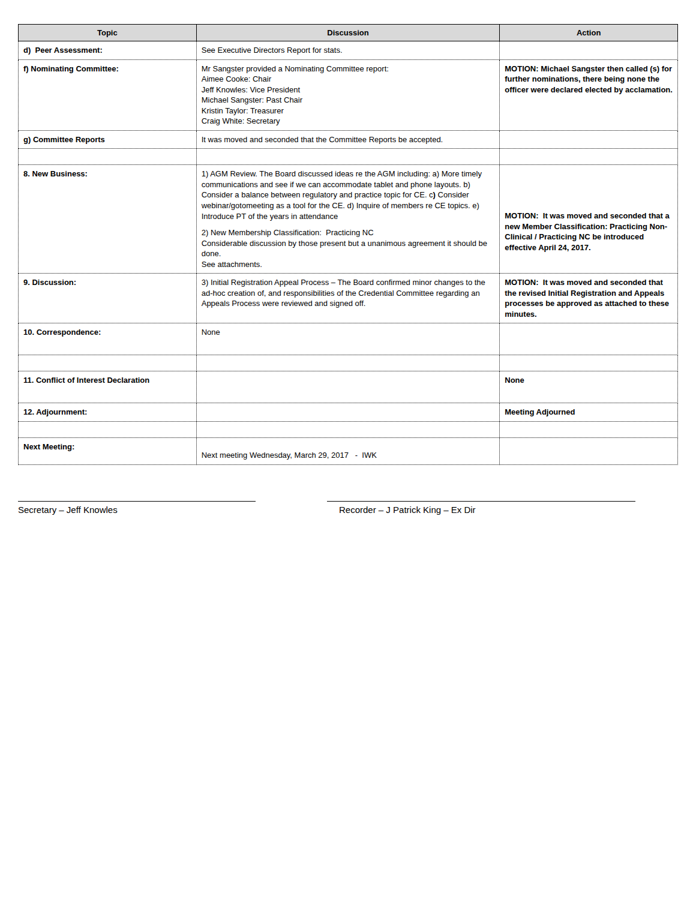| Topic | Discussion | Action |
| --- | --- | --- |
| d) Peer Assessment: | See Executive Directors Report for stats. | |
| f) Nominating Committee: | Mr Sangster provided a Nominating Committee report: Aimee Cooke: Chair Jeff Knowles: Vice President Michael Sangster: Past Chair Kristin Taylor: Treasurer Craig White: Secretary | MOTION: Michael Sangster then called (s) for further nominations, there being none the officer were declared elected by acclamation. |
| g) Committee Reports | It was moved and seconded that the Committee Reports be accepted. | |
| 8. New Business: | 1) AGM Review. The Board discussed ideas re the AGM including: a) More timely communications and see if we can accommodate tablet and phone layouts. b) Consider a balance between regulatory and practice topic for CE. c ) Consider webinar/gotomeeting as a tool for the CE. d) Inquire of members re CE topics. e) Introduce PT of the years in attendance 2) New Membership Classification: Practicing NC Considerable discussion by those present but a unanimous agreement it should be done. See attachments. | MOTION: It was moved and seconded that a new Member Classification: Practicing Non-Clinical / Practicing NC be introduced effective April 24, 2017. |
| 9. Discussion: | 3) Initial Registration Appeal Process – The Board confirmed minor changes to the ad-hoc creation of, and responsibilities of the Credential Committee regarding an Appeals Process were reviewed and signed off. | MOTION: It was moved and seconded that the revised Initial Registration and Appeals processes be approved as attached to these minutes. |
| 10. Correspondence: | None | |
| 11. Conflict of Interest Declaration | | None |
| 12. Adjournment: | | Meeting Adjourned |
| Next Meeting: | Next meeting Wednesday, March 29, 2017 - IWK | |
| Secretary – Jeff Knowles | Recorder – J Patrick King – Ex Dir |